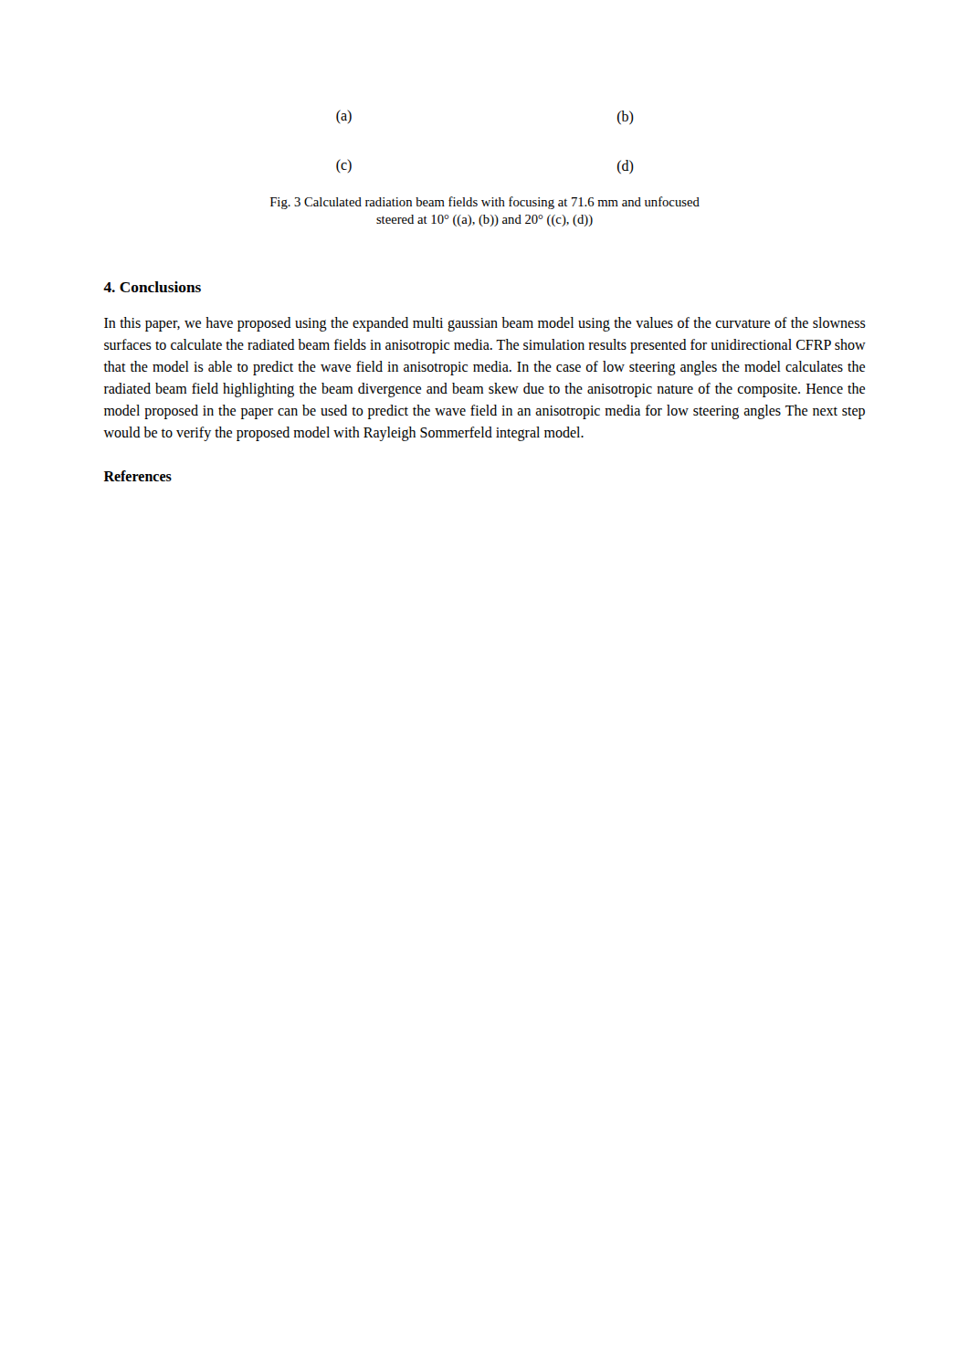(a)
(b)
(c)
(d)
Fig. 3 Calculated radiation beam fields with focusing at 71.6 mm and unfocused steered at 10° ((a), (b)) and 20° ((c), (d))
4. Conclusions
In this paper, we have proposed using the expanded multi gaussian beam model using the values of the curvature of the slowness surfaces to calculate the radiated beam fields in anisotropic media. The simulation results presented for unidirectional CFRP show that the model is able to predict the wave field in anisotropic media. In the case of low steering angles the model calculates the radiated beam field highlighting the beam divergence and beam skew due to the anisotropic nature of the composite. Hence the model proposed in the paper can be used to predict the wave field in an anisotropic media for low steering angles The next step would be to verify the proposed model with Rayleigh Sommerfeld integral model.
References